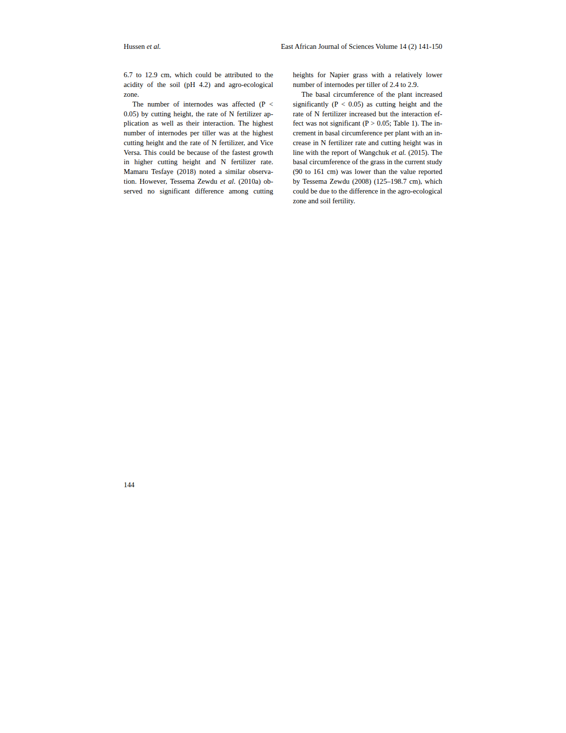Hussen et al.
East African Journal of Sciences Volume 14 (2) 141-150
6.7 to 12.9 cm, which could be attributed to the acidity of the soil (pH 4.2) and agro-ecological zone.
The number of internodes was affected (P < 0.05) by cutting height, the rate of N fertilizer application as well as their interaction. The highest number of internodes per tiller was at the highest cutting height and the rate of N fertilizer, and Vice Versa. This could be because of the fastest growth in higher cutting height and N fertilizer rate. Mamaru Tesfaye (2018) noted a similar observation. However, Tessema Zewdu et al. (2010a) observed no significant difference among cutting heights for Napier grass with a relatively lower number of internodes per tiller of 2.4 to 2.9.
The basal circumference of the plant increased significantly (P < 0.05) as cutting height and the rate of N fertilizer increased but the interaction effect was not significant (P > 0.05; Table 1). The increment in basal circumference per plant with an increase in N fertilizer rate and cutting height was in line with the report of Wangchuk et al. (2015). The basal circumference of the grass in the current study (90 to 161 cm) was lower than the value reported by Tessema Zewdu (2008) (125–198.7 cm), which could be due to the difference in the agro-ecological zone and soil fertility.
144